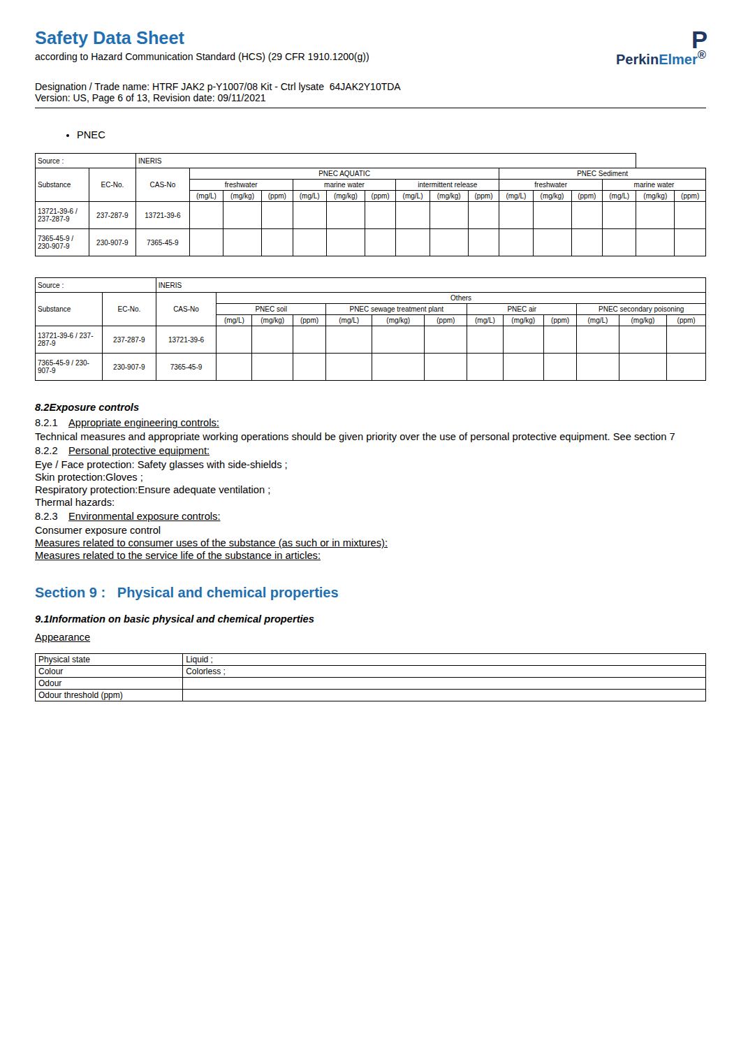Safety Data Sheet
according to Hazard Communication Standard (HCS) (29 CFR 1910.1200(g))
P PerkinElmer®
Designation / Trade name: HTRF JAK2 p-Y1007/08 Kit - Ctrl lysate 64JAK2Y10TDA
Version: US, Page 6 of 13, Revision date: 09/11/2021
PNEC
| Source : | INERIS |
| Substance | EC-No. | CAS-No | PNEC AQUATIC | PNEC Sediment |
| freshwater | marine water | intermittent release | freshwater | marine water |
| (mg/L) | (mg/kg) | (ppm) | (mg/L) | (mg/kg) | (ppm) | (mg/L) | (mg/kg) | (ppm) | (mg/L) | (mg/kg) | (ppm) | (mg/L) | (mg/kg) | (ppm) |
| 13721-39-6 / 237-287-9 | 237-287-9 | 13721-39-6 | | | | | | | | | | | | | | | |
| 7365-45-9 / 230-907-9 | 230-907-9 | 7365-45-9 | | | | | | | | | | | | | | | |
| Source : | INERIS |
| Substance | EC-No. | CAS-No | Others |
| PNEC soil | PNEC sewage treatment plant | PNEC air | PNEC secondary poisoning |
| (mg/L) | (mg/kg) | (ppm) | (mg/L) | (mg/kg) | (ppm) | (mg/L) | (mg/kg) | (ppm) | (mg/L) | (mg/kg) | (ppm) |
| 13721-39-6 / 237-287-9 | 237-287-9 | 13721-39-6 | | | | | | | | | | | | |
| 7365-45-9 / 230-907-9 | 230-907-9 | 7365-45-9 | | | | | | | | | | | | |
8.2 Exposure controls
8.2.1 Appropriate engineering controls:
Technical measures and appropriate working operations should be given priority over the use of personal protective equipment. See section 7
8.2.2 Personal protective equipment:
Eye / Face protection: Safety glasses with side-shields ;
Skin protection:Gloves ;
Respiratory protection:Ensure adequate ventilation ;
Thermal hazards:
8.2.3 Environmental exposure controls:
Consumer exposure control
Measures related to consumer uses of the substance (as such or in mixtures):
Measures related to the service life of the substance in articles:
Section 9 : Physical and chemical properties
9.1 Information on basic physical and chemical properties
Appearance
| Physical state | Liquid ; |
| Colour | Colorless ; |
| Odour | |
| Odour threshold (ppm) | |